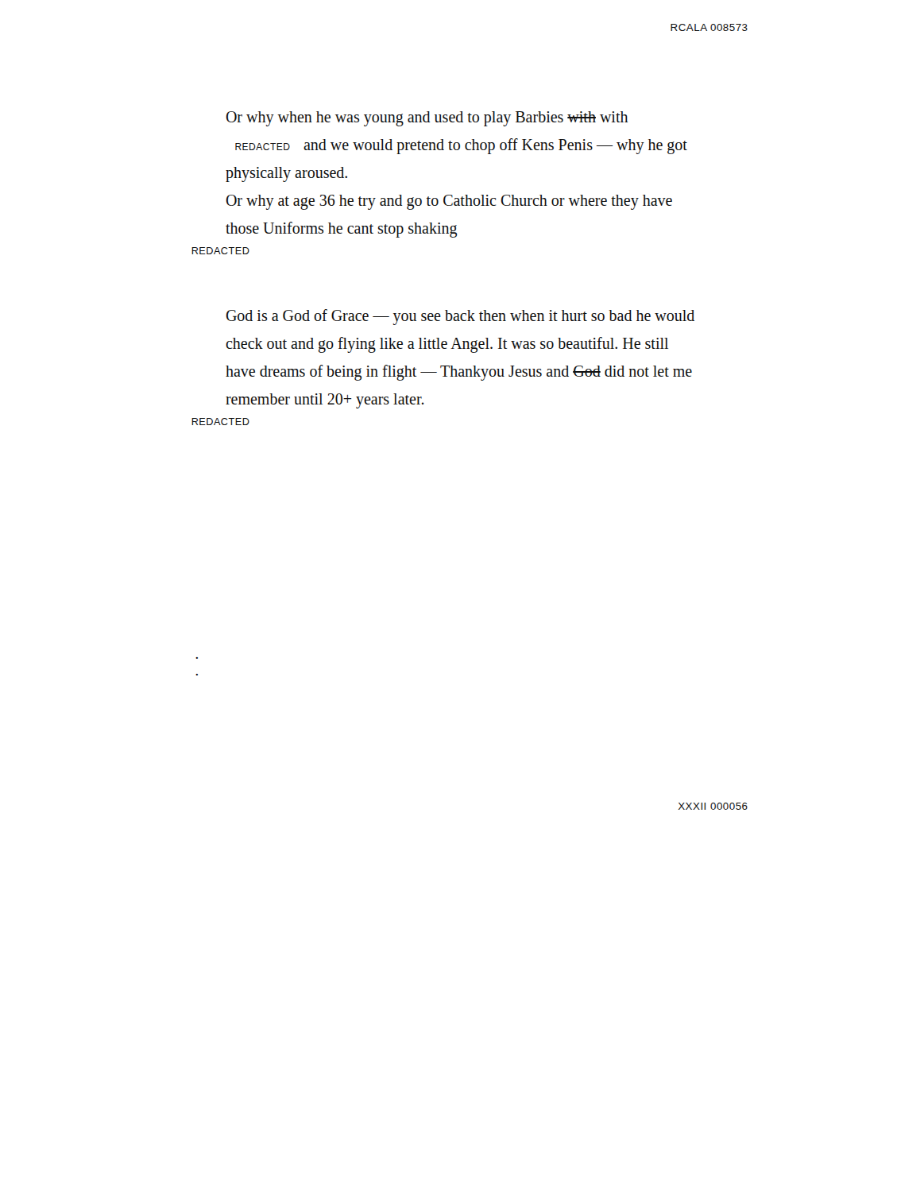RCALA 008573
Or why when he was young and used to play Barbies with with REDACTED and we would pretend to chop off Kens Penis — why he got physically aroused.
Or why at age 36 he try and go to Catholic Church or where they have those Uniforms he cant stop shaking REDACTED
God is a God of Grace — you see back then when it hurt so bad he would check out and go flying like a little Angel. It was so beautiful. He still have dreams of being in flight — Thankyou Jesus and God did not let me remember until 20+ years later. REDACTED
.
.
XXXII 000056